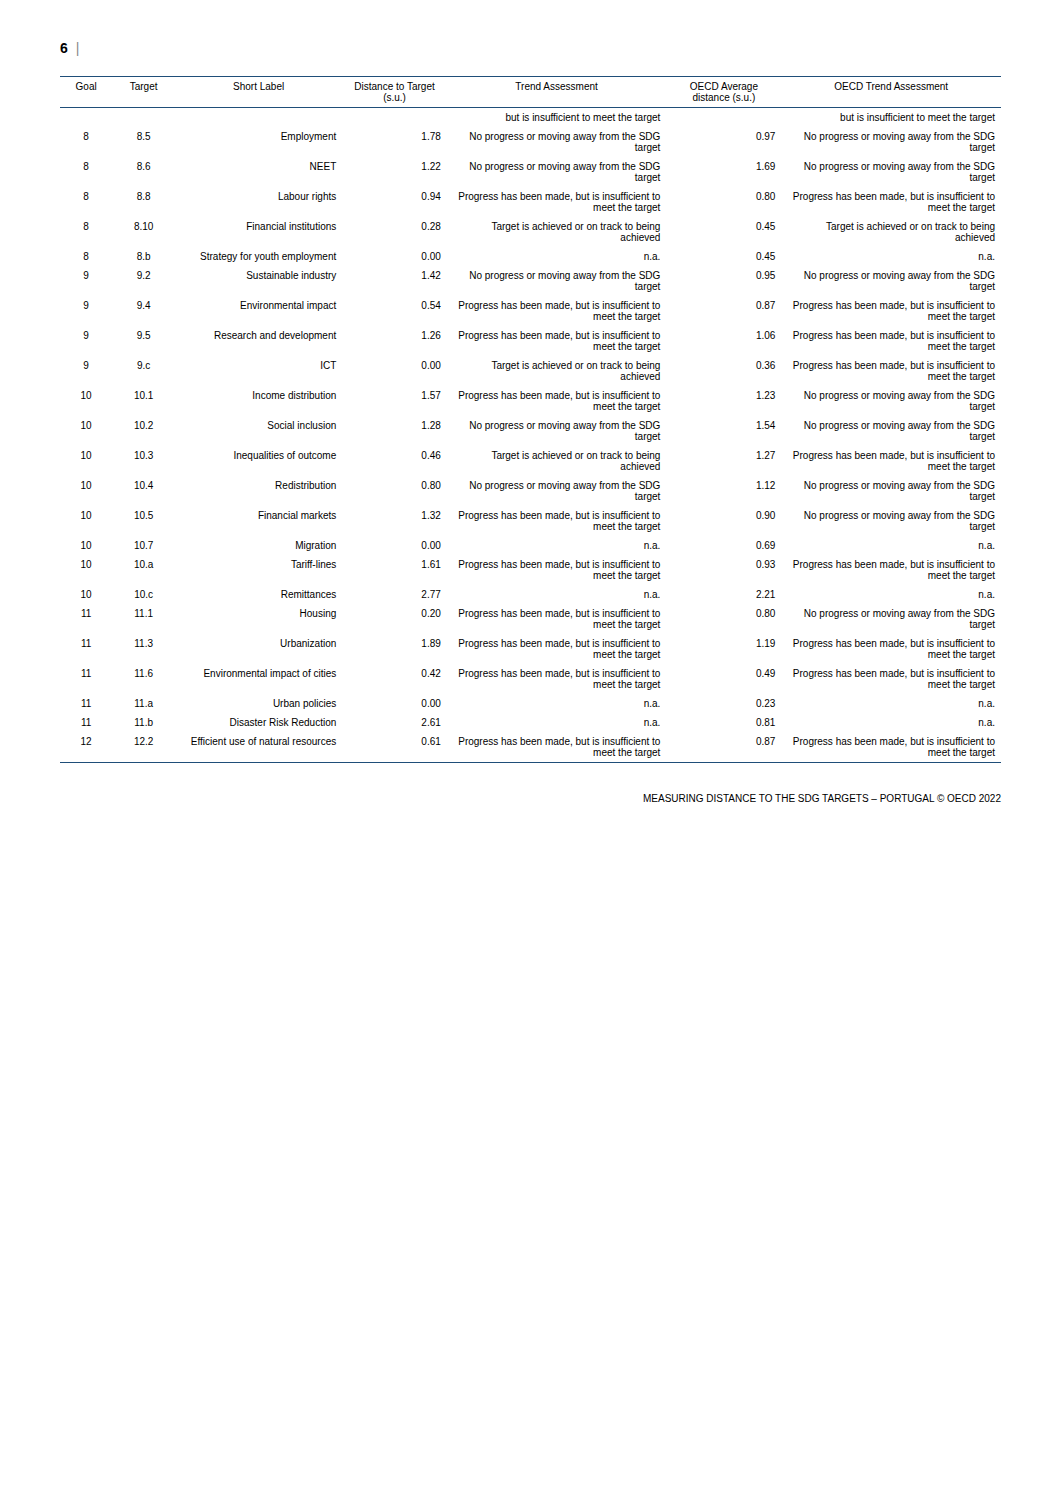6 |
| Goal | Target | Short Label | Distance to Target (s.u.) | Trend Assessment | OECD Average distance (s.u.) | OECD Trend Assessment |
| --- | --- | --- | --- | --- | --- | --- |
| | | | | but is insufficient to meet the target | | but is insufficient to meet the target |
| 8 | 8.5 | Employment | 1.78 | No progress or moving away from the SDG target | 0.97 | No progress or moving away from the SDG target |
| 8 | 8.6 | NEET | 1.22 | No progress or moving away from the SDG target | 1.69 | No progress or moving away from the SDG target |
| 8 | 8.8 | Labour rights | 0.94 | Progress has been made, but is insufficient to meet the target | 0.80 | Progress has been made, but is insufficient to meet the target |
| 8 | 8.10 | Financial institutions | 0.28 | Target is achieved or on track to being achieved | 0.45 | Target is achieved or on track to being achieved |
| 8 | 8.b | Strategy for youth employment | 0.00 | n.a. | 0.45 | n.a. |
| 9 | 9.2 | Sustainable industry | 1.42 | No progress or moving away from the SDG target | 0.95 | No progress or moving away from the SDG target |
| 9 | 9.4 | Environmental impact | 0.54 | Progress has been made, but is insufficient to meet the target | 0.87 | Progress has been made, but is insufficient to meet the target |
| 9 | 9.5 | Research and development | 1.26 | Progress has been made, but is insufficient to meet the target | 1.06 | Progress has been made, but is insufficient to meet the target |
| 9 | 9.c | ICT | 0.00 | Target is achieved or on track to being achieved | 0.36 | Progress has been made, but is insufficient to meet the target |
| 10 | 10.1 | Income distribution | 1.57 | Progress has been made, but is insufficient to meet the target | 1.23 | No progress or moving away from the SDG target |
| 10 | 10.2 | Social inclusion | 1.28 | No progress or moving away from the SDG target | 1.54 | No progress or moving away from the SDG target |
| 10 | 10.3 | Inequalities of outcome | 0.46 | Target is achieved or on track to being achieved | 1.27 | Progress has been made, but is insufficient to meet the target |
| 10 | 10.4 | Redistribution | 0.80 | No progress or moving away from the SDG target | 1.12 | No progress or moving away from the SDG target |
| 10 | 10.5 | Financial markets | 1.32 | Progress has been made, but is insufficient to meet the target | 0.90 | No progress or moving away from the SDG target |
| 10 | 10.7 | Migration | 0.00 | n.a. | 0.69 | n.a. |
| 10 | 10.a | Tariff-lines | 1.61 | Progress has been made, but is insufficient to meet the target | 0.93 | Progress has been made, but is insufficient to meet the target |
| 10 | 10.c | Remittances | 2.77 | n.a. | 2.21 | n.a. |
| 11 | 11.1 | Housing | 0.20 | Progress has been made, but is insufficient to meet the target | 0.80 | No progress or moving away from the SDG target |
| 11 | 11.3 | Urbanization | 1.89 | Progress has been made, but is insufficient to meet the target | 1.19 | Progress has been made, but is insufficient to meet the target |
| 11 | 11.6 | Environmental impact of cities | 0.42 | Progress has been made, but is insufficient to meet the target | 0.49 | Progress has been made, but is insufficient to meet the target |
| 11 | 11.a | Urban policies | 0.00 | n.a. | 0.23 | n.a. |
| 11 | 11.b | Disaster Risk Reduction | 2.61 | n.a. | 0.81 | n.a. |
| 12 | 12.2 | Efficient use of natural resources | 0.61 | Progress has been made, but is insufficient to meet the target | 0.87 | Progress has been made, but is insufficient to meet the target |
MEASURING DISTANCE TO THE SDG TARGETS – PORTUGAL © OECD 2022